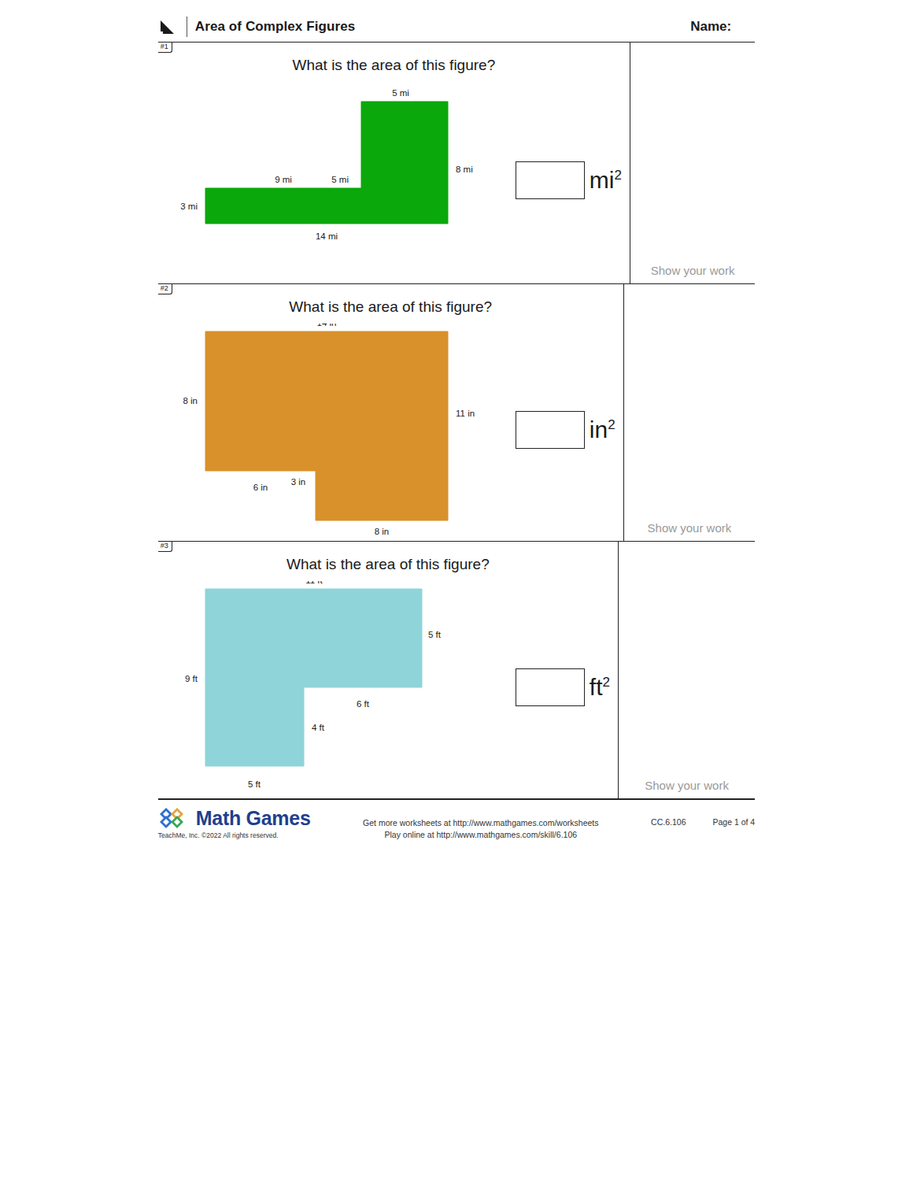Area of Complex Figures
Name:
#1
What is the area of this figure?
5 mi 5 mi 8 mi 9 mi 3 mi 14 mi
mi2
Show your work
#2
What is the area of this figure?
14 in 8 in 11 in 6 in 3 in 8 in
in2
Show your work
#3
What is the area of this figure?
11 ft 5 ft 9 ft 4 ft 6 ft 5 ft
ft2
Show your work
Math Games
TeachMe, Inc. ©2022 All rights reserved.
Get more worksheets at http://www.mathgames.com/worksheets
Play online at http://www.mathgames.com/skill/6.106
CC.6.106 Page 1 of 4